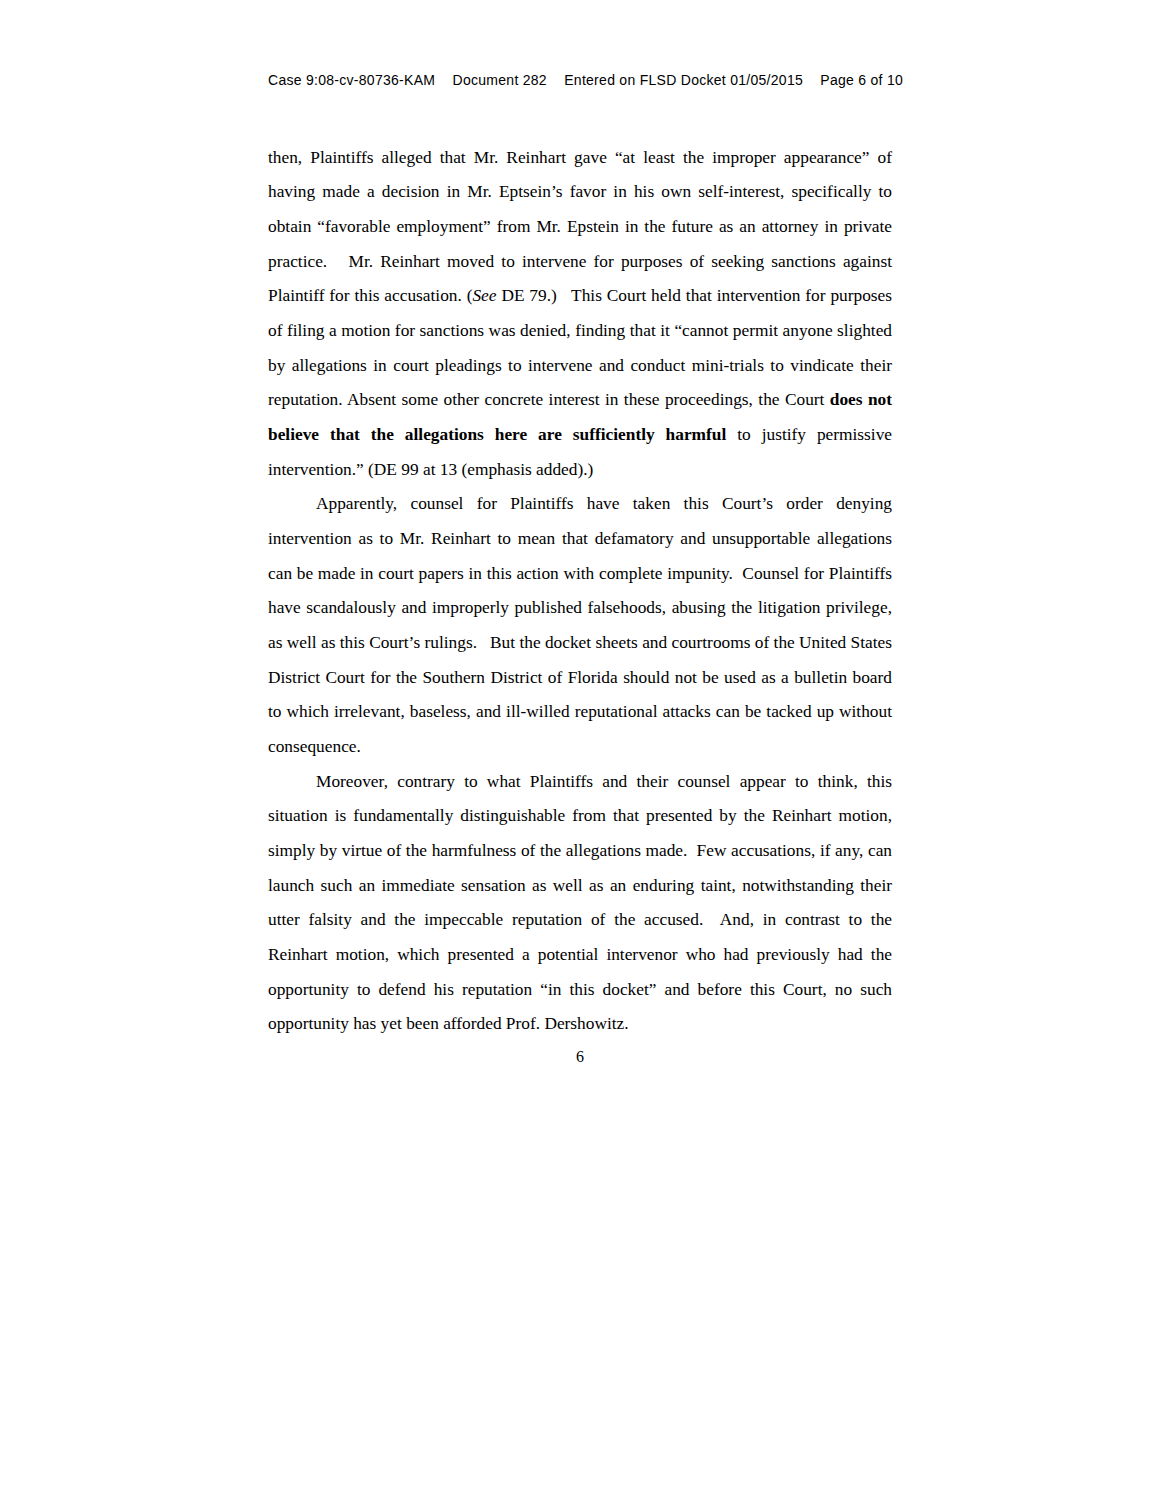Case 9:08-cv-80736-KAM Document 282 Entered on FLSD Docket 01/05/2015 Page 6 of 10
then, Plaintiffs alleged that Mr. Reinhart gave “at least the improper appearance” of having made a decision in Mr. Eptsein’s favor in his own self-interest, specifically to obtain “favorable employment” from Mr. Epstein in the future as an attorney in private practice. Mr. Reinhart moved to intervene for purposes of seeking sanctions against Plaintiff for this accusation. (See DE 79.) This Court held that intervention for purposes of filing a motion for sanctions was denied, finding that it “cannot permit anyone slighted by allegations in court pleadings to intervene and conduct mini-trials to vindicate their reputation. Absent some other concrete interest in these proceedings, the Court does not believe that the allegations here are sufficiently harmful to justify permissive intervention.” (DE 99 at 13 (emphasis added).)
Apparently, counsel for Plaintiffs have taken this Court’s order denying intervention as to Mr. Reinhart to mean that defamatory and unsupportable allegations can be made in court papers in this action with complete impunity. Counsel for Plaintiffs have scandalously and improperly published falsehoods, abusing the litigation privilege, as well as this Court’s rulings. But the docket sheets and courtrooms of the United States District Court for the Southern District of Florida should not be used as a bulletin board to which irrelevant, baseless, and ill-willed reputational attacks can be tacked up without consequence.
Moreover, contrary to what Plaintiffs and their counsel appear to think, this situation is fundamentally distinguishable from that presented by the Reinhart motion, simply by virtue of the harmfulness of the allegations made. Few accusations, if any, can launch such an immediate sensation as well as an enduring taint, notwithstanding their utter falsity and the impeccable reputation of the accused. And, in contrast to the Reinhart motion, which presented a potential intervenor who had previously had the opportunity to defend his reputation “in this docket” and before this Court, no such opportunity has yet been afforded Prof. Dershowitz.
6